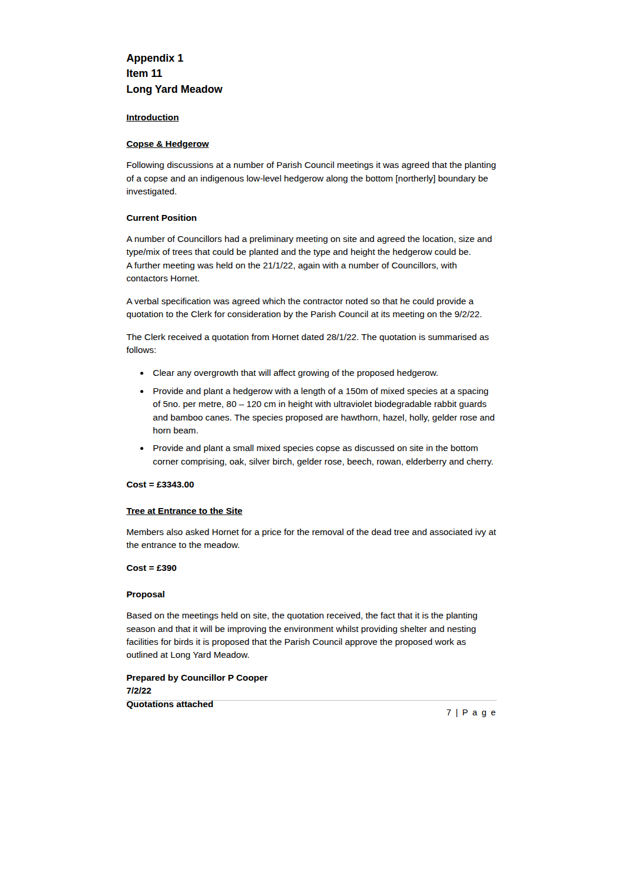Appendix 1
Item 11
Long Yard Meadow
Introduction
Copse & Hedgerow
Following discussions at a number of Parish Council meetings it was agreed that the planting of a copse and an indigenous low-level hedgerow along the bottom [northerly] boundary be investigated.
Current Position
A number of Councillors had a preliminary meeting on site and agreed the location, size and type/mix of trees that could be planted and the type and height the hedgerow could be.
A further meeting was held on the 21/1/22, again with a number of Councillors, with contactors Hornet.
A verbal specification was agreed which the contractor noted so that he could provide a quotation to the Clerk for consideration by the Parish Council at its meeting on the 9/2/22.
The Clerk received a quotation from Hornet dated 28/1/22. The quotation is summarised as follows:
Clear any overgrowth that will affect growing of the proposed hedgerow.
Provide and plant a hedgerow with a length of a 150m of mixed species at a spacing of 5no. per metre, 80 – 120 cm in height with ultraviolet biodegradable rabbit guards and bamboo canes. The species proposed are hawthorn, hazel, holly, gelder rose and horn beam.
Provide and plant a small mixed species copse as discussed on site in the bottom corner comprising, oak, silver birch, gelder rose, beech, rowan, elderberry and cherry.
Cost = £3343.00
Tree at Entrance to the Site
Members also asked Hornet for a price for the removal of the dead tree and associated ivy at the entrance to the meadow.
Cost = £390
Proposal
Based on the meetings held on site, the quotation received, the fact that it is the planting season and that it will be improving the environment whilst providing shelter and nesting facilities for birds it is proposed that the Parish Council approve the proposed work as outlined at Long Yard Meadow.
Prepared by Councillor P Cooper
7/2/22
Quotations attached
7 | P a g e